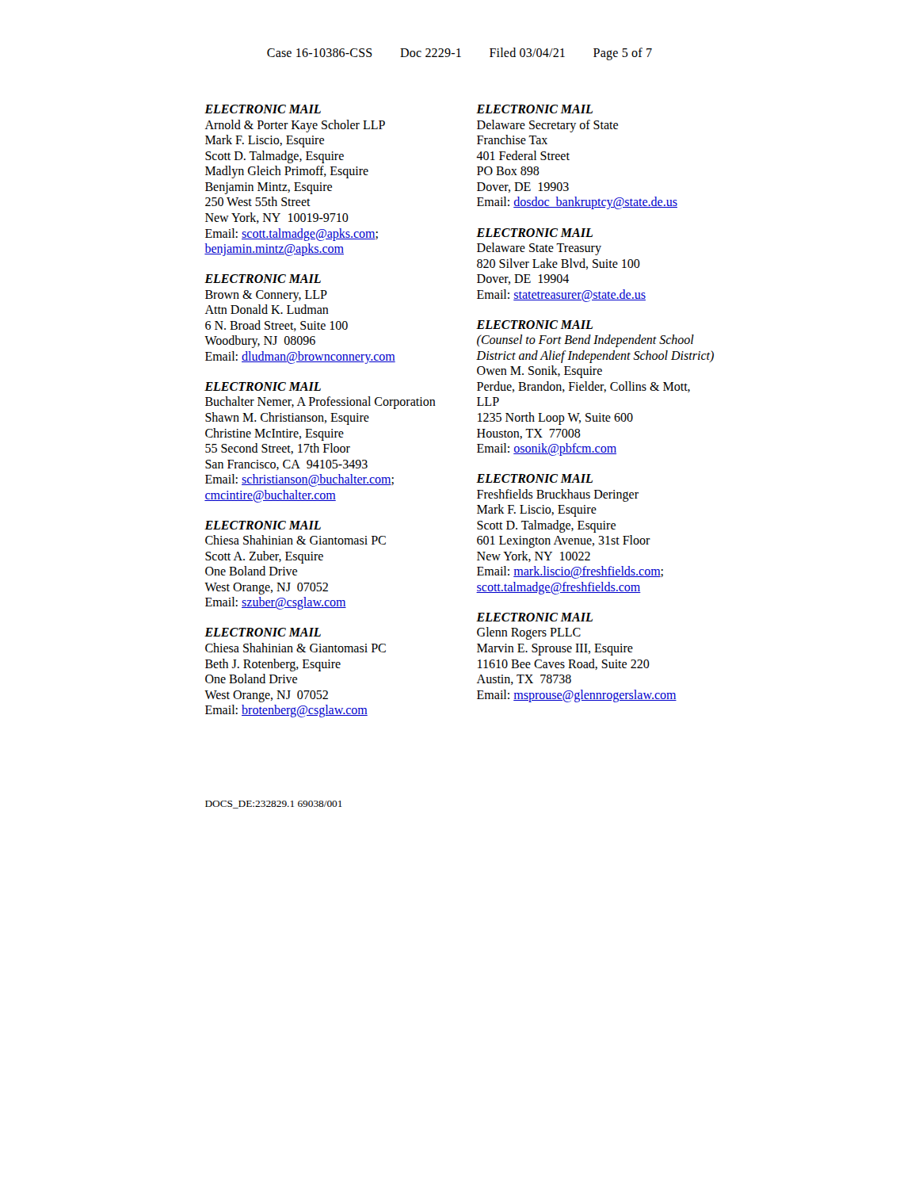Case 16-10386-CSS Doc 2229-1 Filed 03/04/21 Page 5 of 7
ELECTRONIC MAIL
Arnold & Porter Kaye Scholer LLP
Mark F. Liscio, Esquire
Scott D. Talmadge, Esquire
Madlyn Gleich Primoff, Esquire
Benjamin Mintz, Esquire
250 West 55th Street
New York, NY 10019-9710
Email: scott.talmadge@apks.com;
benjamin.mintz@apks.com
ELECTRONIC MAIL
Brown & Connery, LLP
Attn Donald K. Ludman
6 N. Broad Street, Suite 100
Woodbury, NJ 08096
Email: dludman@brownconnery.com
ELECTRONIC MAIL
Buchalter Nemer, A Professional Corporation
Shawn M. Christianson, Esquire
Christine McIntire, Esquire
55 Second Street, 17th Floor
San Francisco, CA 94105-3493
Email: schristianson@buchalter.com;
cmcintire@buchalter.com
ELECTRONIC MAIL
Chiesa Shahinian & Giantomasi PC
Scott A. Zuber, Esquire
One Boland Drive
West Orange, NJ 07052
Email: szuber@csglaw.com
ELECTRONIC MAIL
Chiesa Shahinian & Giantomasi PC
Beth J. Rotenberg, Esquire
One Boland Drive
West Orange, NJ 07052
Email: brotenberg@csglaw.com
ELECTRONIC MAIL
Delaware Secretary of State
Franchise Tax
401 Federal Street
PO Box 898
Dover, DE 19903
Email: dosdoc_bankruptcy@state.de.us
ELECTRONIC MAIL
Delaware State Treasury
820 Silver Lake Blvd, Suite 100
Dover, DE 19904
Email: statetreasurer@state.de.us
ELECTRONIC MAIL
(Counsel to Fort Bend Independent School District and Alief Independent School District)
Owen M. Sonik, Esquire
Perdue, Brandon, Fielder, Collins & Mott, LLP
1235 North Loop W, Suite 600
Houston, TX 77008
Email: osonik@pbfcm.com
ELECTRONIC MAIL
Freshfields Bruckhaus Deringer
Mark F. Liscio, Esquire
Scott D. Talmadge, Esquire
601 Lexington Avenue, 31st Floor
New York, NY 10022
Email: mark.liscio@freshfields.com;
scott.talmadge@freshfields.com
ELECTRONIC MAIL
Glenn Rogers PLLC
Marvin E. Sprouse III, Esquire
11610 Bee Caves Road, Suite 220
Austin, TX 78738
Email: msprouse@glennrogerslaw.com
DOCS_DE:232829.1 69038/001